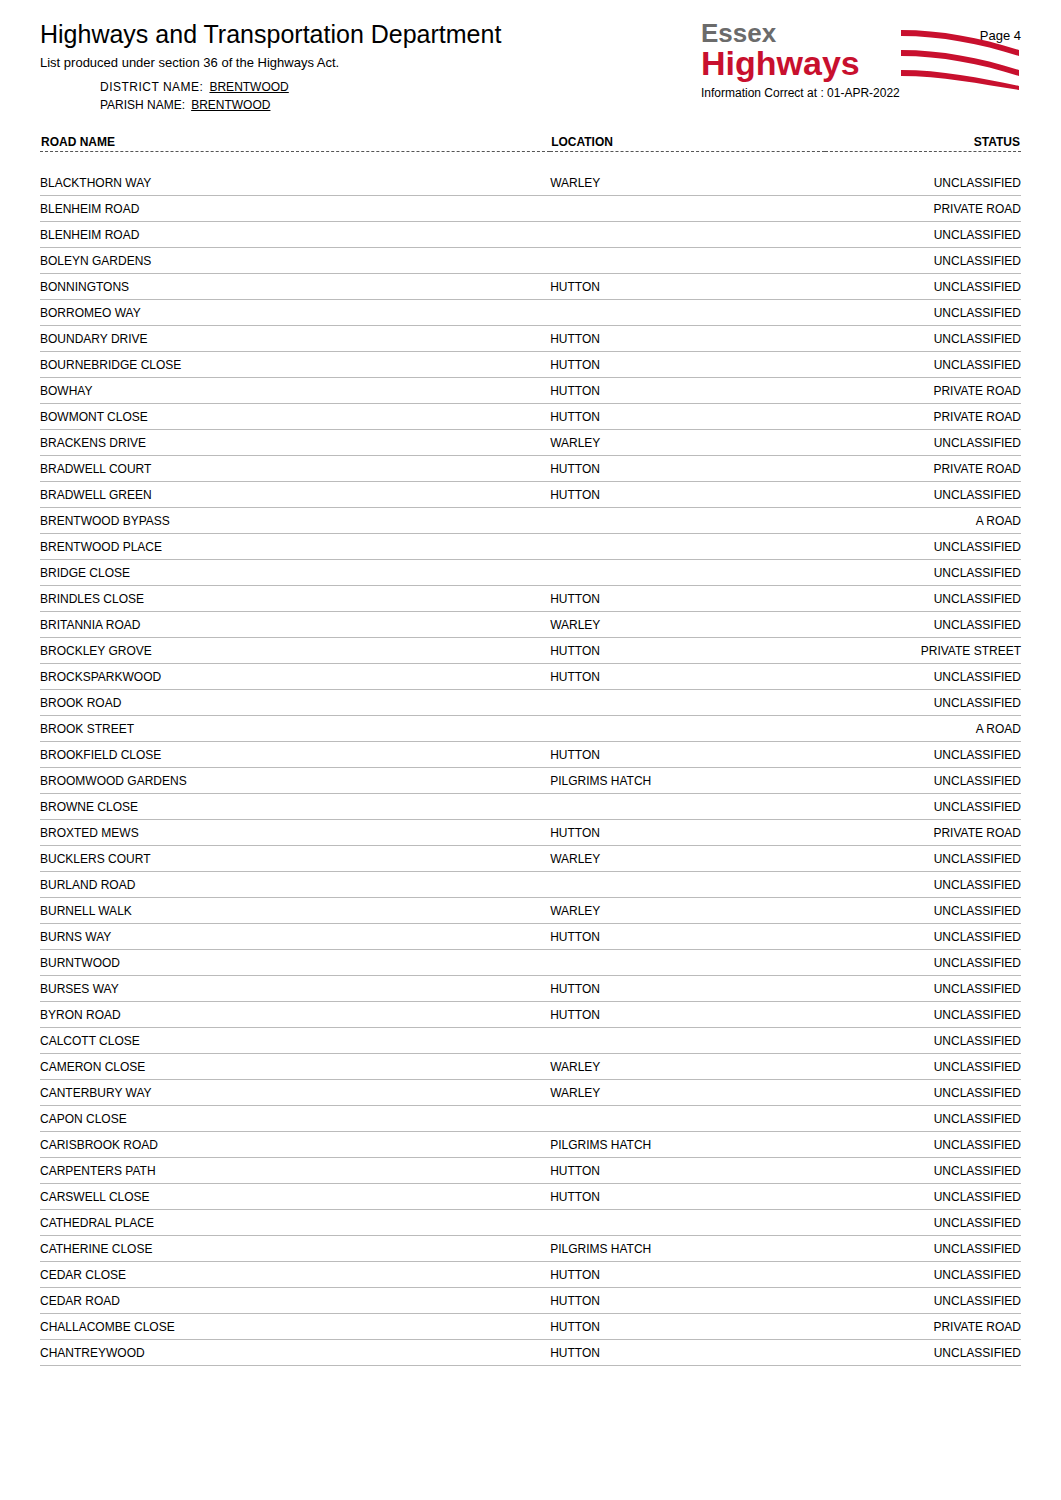Page 4
Highways and Transportation Department
List produced under section 36 of the Highways Act.
DISTRICT NAME: BRENTWOOD
PARISH NAME: BRENTWOOD
Essex
Highways
Information Correct at : 01-APR-2022
| ROAD NAME | LOCATION | STATUS |
| --- | --- | --- |
| BLACKTHORN WAY | WARLEY | UNCLASSIFIED |
| BLENHEIM ROAD | | PRIVATE ROAD |
| BLENHEIM ROAD | | UNCLASSIFIED |
| BOLEYN GARDENS | | UNCLASSIFIED |
| BONNINGTONS | HUTTON | UNCLASSIFIED |
| BORROMEO WAY | | UNCLASSIFIED |
| BOUNDARY DRIVE | HUTTON | UNCLASSIFIED |
| BOURNEBRIDGE CLOSE | HUTTON | UNCLASSIFIED |
| BOWHAY | HUTTON | PRIVATE ROAD |
| BOWMONT CLOSE | HUTTON | PRIVATE ROAD |
| BRACKENS DRIVE | WARLEY | UNCLASSIFIED |
| BRADWELL COURT | HUTTON | PRIVATE ROAD |
| BRADWELL GREEN | HUTTON | UNCLASSIFIED |
| BRENTWOOD BYPASS | | A ROAD |
| BRENTWOOD PLACE | | UNCLASSIFIED |
| BRIDGE CLOSE | | UNCLASSIFIED |
| BRINDLES CLOSE | HUTTON | UNCLASSIFIED |
| BRITANNIA ROAD | WARLEY | UNCLASSIFIED |
| BROCKLEY GROVE | HUTTON | PRIVATE STREET |
| BROCKSPARKWOOD | HUTTON | UNCLASSIFIED |
| BROOK ROAD | | UNCLASSIFIED |
| BROOK STREET | | A ROAD |
| BROOKFIELD CLOSE | HUTTON | UNCLASSIFIED |
| BROOMWOOD GARDENS | PILGRIMS HATCH | UNCLASSIFIED |
| BROWNE CLOSE | | UNCLASSIFIED |
| BROXTED MEWS | HUTTON | PRIVATE ROAD |
| BUCKLERS COURT | WARLEY | UNCLASSIFIED |
| BURLAND ROAD | | UNCLASSIFIED |
| BURNELL WALK | WARLEY | UNCLASSIFIED |
| BURNS WAY | HUTTON | UNCLASSIFIED |
| BURNTWOOD | | UNCLASSIFIED |
| BURSES WAY | HUTTON | UNCLASSIFIED |
| BYRON ROAD | HUTTON | UNCLASSIFIED |
| CALCOTT CLOSE | | UNCLASSIFIED |
| CAMERON CLOSE | WARLEY | UNCLASSIFIED |
| CANTERBURY WAY | WARLEY | UNCLASSIFIED |
| CAPON CLOSE | | UNCLASSIFIED |
| CARISBROOK ROAD | PILGRIMS HATCH | UNCLASSIFIED |
| CARPENTERS PATH | HUTTON | UNCLASSIFIED |
| CARSWELL CLOSE | HUTTON | UNCLASSIFIED |
| CATHEDRAL PLACE | | UNCLASSIFIED |
| CATHERINE CLOSE | PILGRIMS HATCH | UNCLASSIFIED |
| CEDAR CLOSE | HUTTON | UNCLASSIFIED |
| CEDAR ROAD | HUTTON | UNCLASSIFIED |
| CHALLACOMBE CLOSE | HUTTON | PRIVATE ROAD |
| CHANTREYWOOD | HUTTON | UNCLASSIFIED |